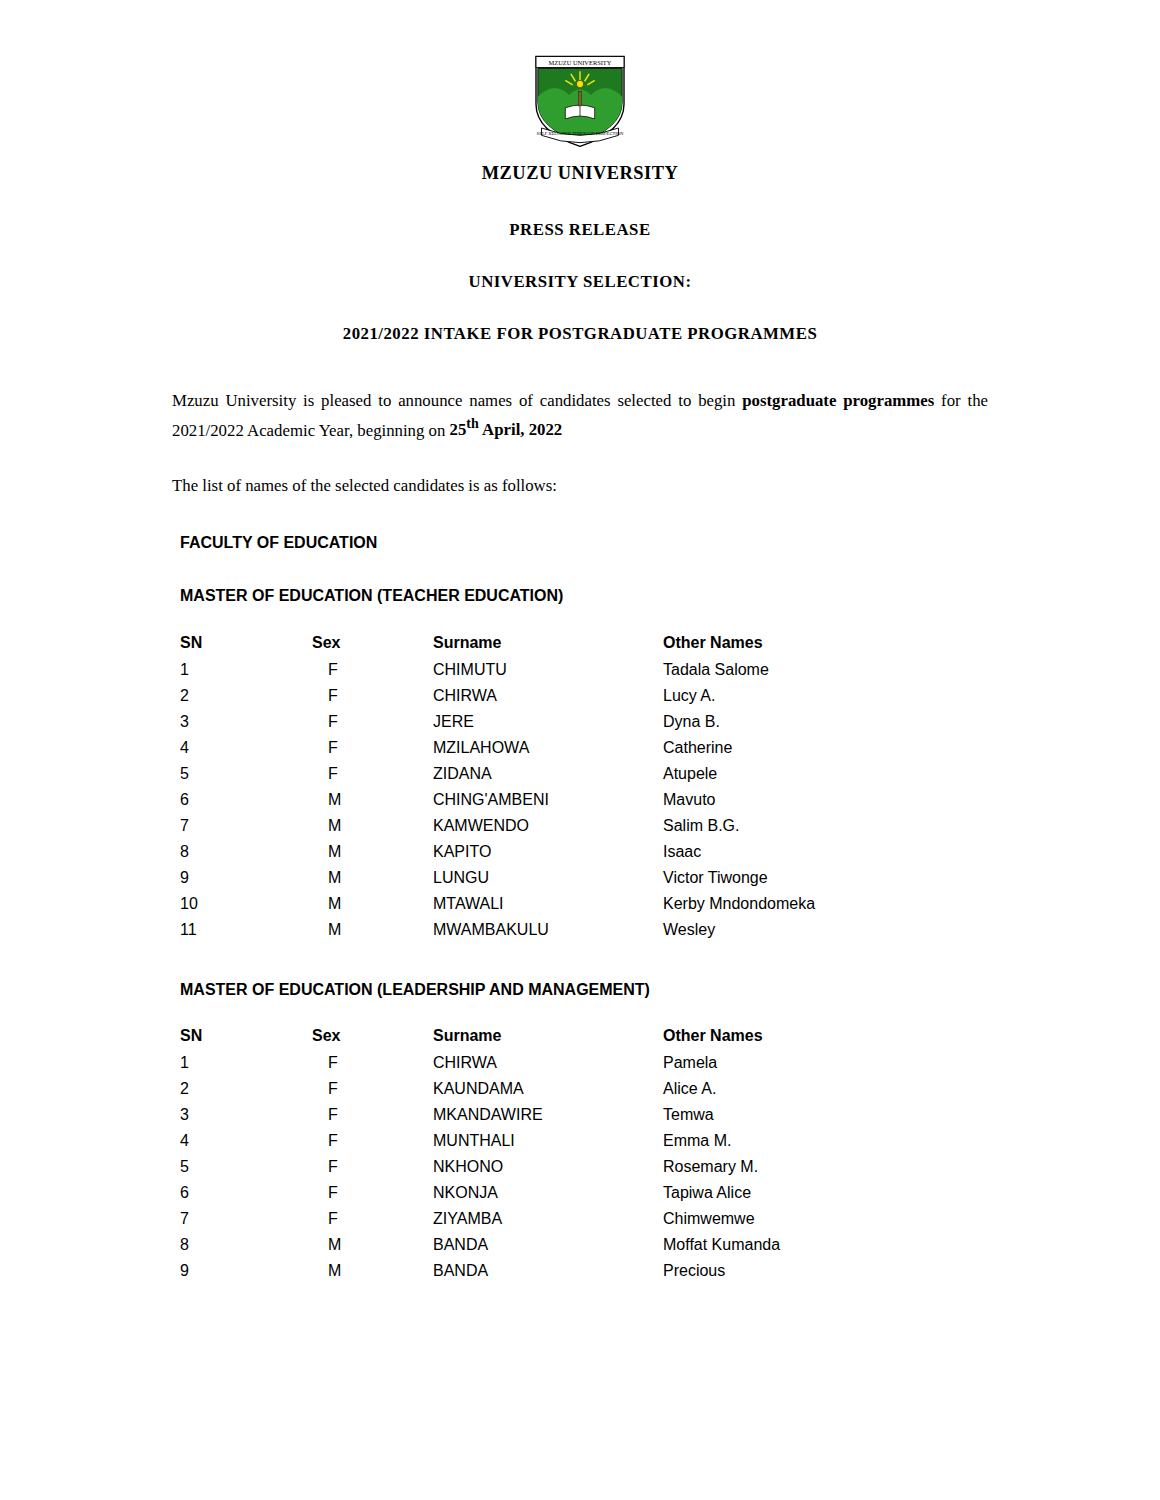MZUZU UNIVERSITY SELF RELIANCE THROUGH PERFECTION
MZUZU UNIVERSITY
PRESS RELEASE
UNIVERSITY SELECTION:
2021/2022 INTAKE FOR POSTGRADUATE PROGRAMMES
Mzuzu University is pleased to announce names of candidates selected to begin postgraduate programmes for the 2021/2022 Academic Year, beginning on 25th April, 2022
The list of names of the selected candidates is as follows:
FACULTY OF EDUCATION
MASTER OF EDUCATION (TEACHER EDUCATION)
| SN | Sex | Surname | Other Names |
| --- | --- | --- | --- |
| 1 | F | CHIMUTU | Tadala Salome |
| 2 | F | CHIRWA | Lucy A. |
| 3 | F | JERE | Dyna B. |
| 4 | F | MZILAHOWA | Catherine |
| 5 | F | ZIDANA | Atupele |
| 6 | M | CHING'AMBENI | Mavuto |
| 7 | M | KAMWENDO | Salim B.G. |
| 8 | M | KAPITO | Isaac |
| 9 | M | LUNGU | Victor Tiwonge |
| 10 | M | MTAWALI | Kerby Mndondomeka |
| 11 | M | MWAMBAKULU | Wesley |
MASTER OF EDUCATION (LEADERSHIP AND MANAGEMENT)
| SN | Sex | Surname | Other Names |
| --- | --- | --- | --- |
| 1 | F | CHIRWA | Pamela |
| 2 | F | KAUNDAMA | Alice A. |
| 3 | F | MKANDAWIRE | Temwa |
| 4 | F | MUNTHALI | Emma M. |
| 5 | F | NKHONO | Rosemary M. |
| 6 | F | NKONJA | Tapiwa Alice |
| 7 | F | ZIYAMBA | Chimwemwe |
| 8 | M | BANDA | Moffat Kumanda |
| 9 | M | BANDA | Precious |